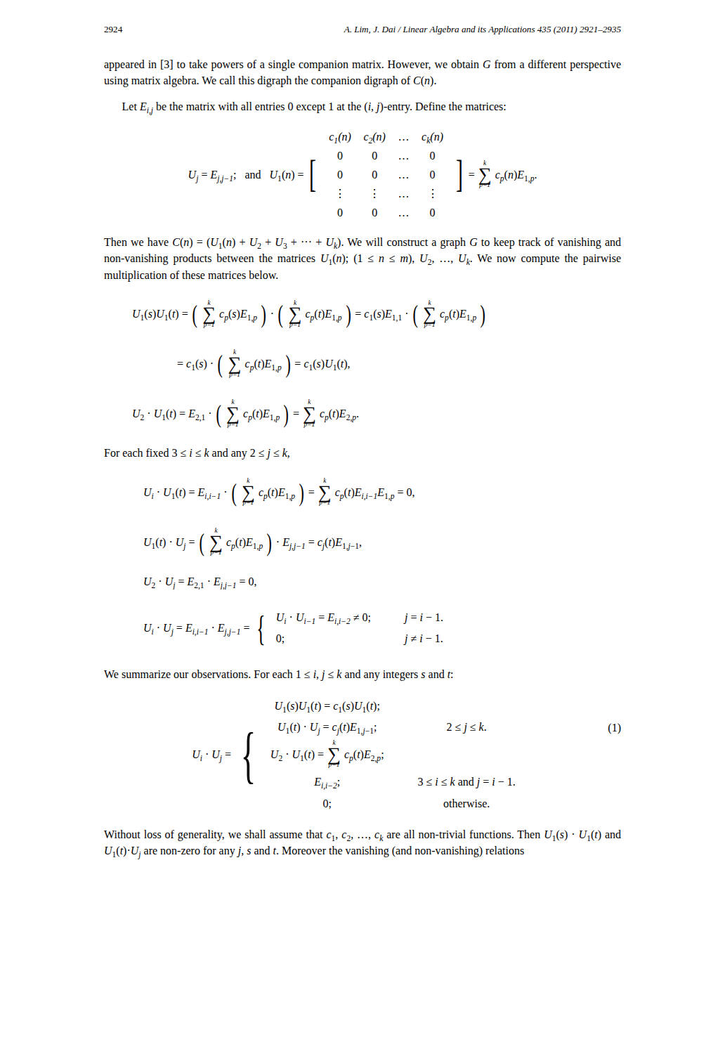2924 A. Lim, J. Dai / Linear Algebra and its Applications 435 (2011) 2921–2935
appeared in [3] to take powers of a single companion matrix. However, we obtain G from a different perspective using matrix algebra. We call this digraph the companion digraph of C(n).
Let Ei,j be the matrix with all entries 0 except 1 at the (i, j)-entry. Define the matrices:
Uj = Ej,j−1; and U1(n) = [
| c 1 ( n ) | c 2 ( n ) | … | c k ( n ) |
| 0 | 0 | … | 0 |
| 0 | 0 | … | 0 |
| ⋮ | ⋮ | … | ⋮ |
| 0 | 0 | … | 0 |
] = k∑p=1 cp(n)E1,p.
Then we have C(n) = (U1(n) + U2 + U3 + ··· + Uk). We will construct a graph G to keep track of vanishing and non-vanishing products between the matrices U1(n); (1 ≤ n ≤ m), U2, …, Uk. We now compute the pairwise multiplication of these matrices below.
U1(s)U1(t) = ( k∑p=1 cp(s)E1,p ) · ( k∑p=1 cp(t)E1,p ) = c1(s)E1,1 · ( k∑p=1 cp(t)E1,p )
= c1(s) · ( k∑p=1 cp(t)E1,p ) = c1(s)U1(t),
U2 · U1(t) = E2,1 · ( k∑p=1 cp(t)E1,p ) = k∑p=1 cp(t)E2,p.
For each fixed 3 ≤ i ≤ k and any 2 ≤ j ≤ k,
Ui · U1(t) = Ei,i−1 · ( k∑p=1 cp(t)E1,p ) = k∑p=1 cp(t)Ei,i−1E1,p = 0,
U1(t) · Uj = ( k∑p=1 cp(t)E1,p ) · Ej,j−1 = cj(t)E1,j−1,
U2 · Uj = E2,1 · Ej,j−1 = 0,
Ui · Uj = Ei,i−1 · Ej,j−1 = {
| U i · U i−1 = E i,i−2 ≠ 0; | j = i − 1. |
| 0; | j ≠ i − 1. |
We summarize our observations. For each 1 ≤ i, j ≤ k and any integers s and t:
(1) Ui · Uj = {
| U 1 ( s ) U 1 ( t ) = c 1 ( s ) U 1 ( t ); | |
| U 1 ( t ) · U j = c j ( t ) E 1, j −1 ; | 2 ≤ j ≤ k . |
| U 2 · U 1 ( t ) = k ∑ p=1 c p ( t ) E 2, p ; | |
| E i,i−2 ; | 3 ≤ i ≤ k and j = i − 1. |
| 0; | otherwise. |
Without loss of generality, we shall assume that c1, c2, …, ck are all non-trivial functions. Then U1(s) · U1(t) and U1(t)·Uj are non-zero for any j, s and t. Moreover the vanishing (and non-vanishing) relations